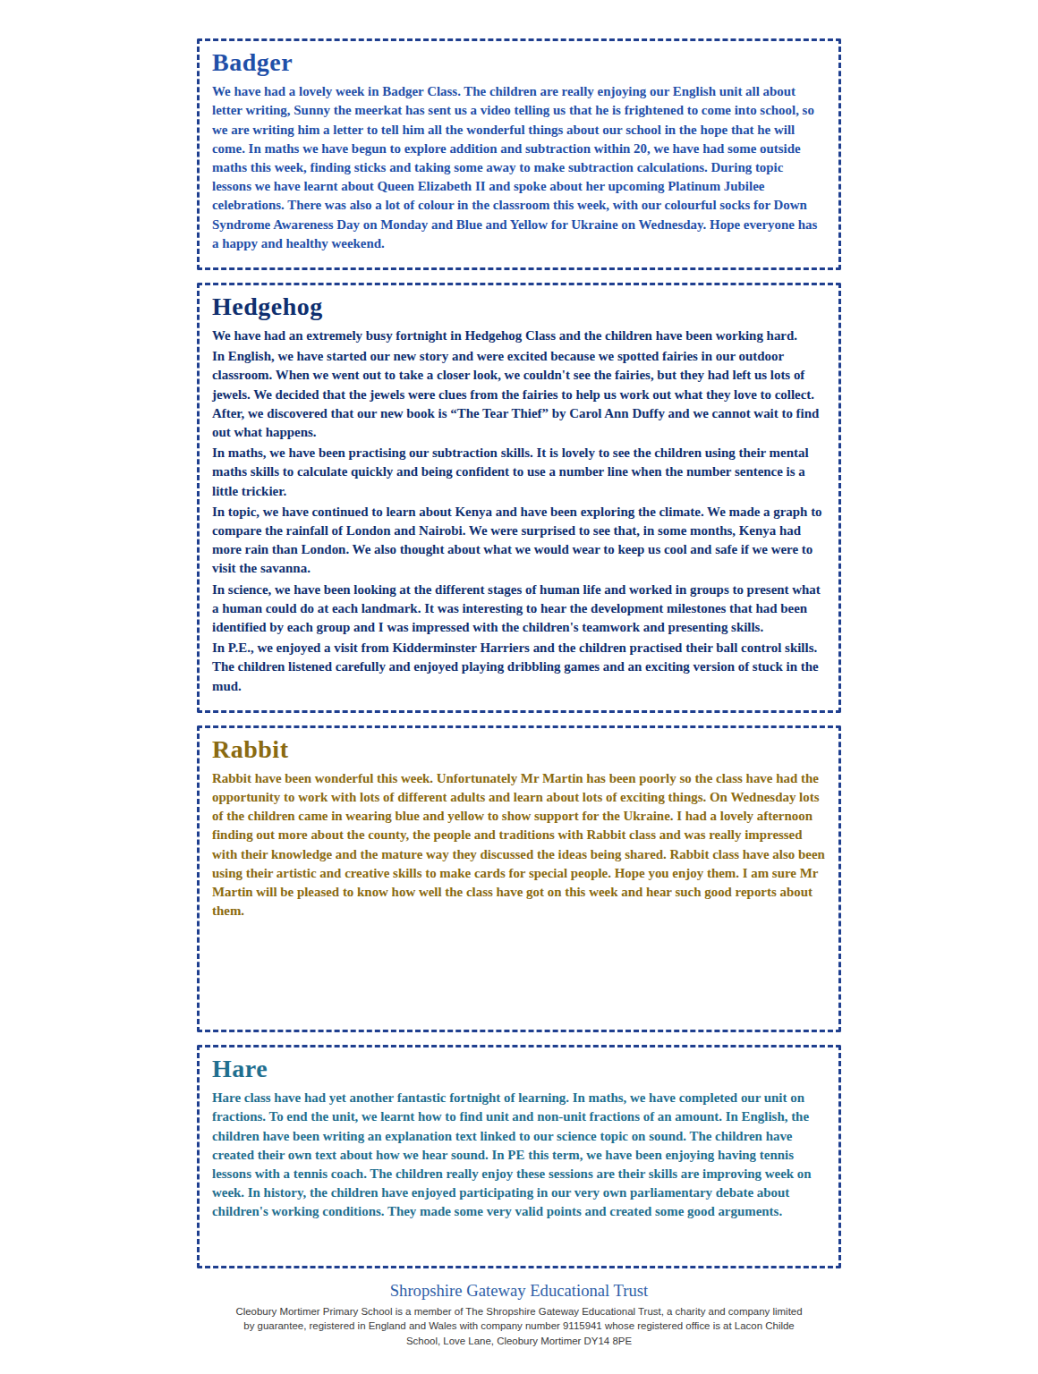Badger
We have had a lovely week in Badger Class. The children are really enjoying our English unit all about letter writing, Sunny the meerkat has sent us a video telling us that he is frightened to come into school, so we are writing him a letter to tell him all the wonderful things about our school in the hope that he will come. In maths we have begun to explore addition and subtraction within 20, we have had some outside maths this week, finding sticks and taking some away to make subtraction calculations. During topic lessons we have learnt about Queen Elizabeth II and spoke about her upcoming Platinum Jubilee celebrations. There was also a lot of colour in the classroom this week, with our colourful socks for Down Syndrome Awareness Day on Monday and Blue and Yellow for Ukraine on Wednesday. Hope everyone has a happy and healthy weekend.
Hedgehog
We have had an extremely busy fortnight in Hedgehog Class and the children have been working hard.
In English, we have started our new story and were excited because we spotted fairies in our outdoor classroom. When we went out to take a closer look, we couldn't see the fairies, but they had left us lots of jewels. We decided that the jewels were clues from the fairies to help us work out what they love to collect. After, we discovered that our new book is “The Tear Thief” by Carol Ann Duffy and we cannot wait to find out what happens.
In maths, we have been practising our subtraction skills. It is lovely to see the children using their mental maths skills to calculate quickly and being confident to use a number line when the number sentence is a little trickier.
In topic, we have continued to learn about Kenya and have been exploring the climate. We made a graph to compare the rainfall of London and Nairobi. We were surprised to see that, in some months, Kenya had more rain than London. We also thought about what we would wear to keep us cool and safe if we were to visit the savanna.
In science, we have been looking at the different stages of human life and worked in groups to present what a human could do at each landmark. It was interesting to hear the development milestones that had been identified by each group and I was impressed with the children's teamwork and presenting skills.
In P.E., we enjoyed a visit from Kidderminster Harriers and the children practised their ball control skills. The children listened carefully and enjoyed playing dribbling games and an exciting version of stuck in the mud.
Rabbit
Rabbit have been wonderful this week. Unfortunately Mr Martin has been poorly so the class have had the opportunity to work with lots of different adults and learn about lots of exciting things. On Wednesday lots of the children came in wearing blue and yellow to show support for the Ukraine. I had a lovely afternoon finding out more about the county, the people and traditions with Rabbit class and was really impressed with their knowledge and the mature way they discussed the ideas being shared. Rabbit class have also been using their artistic and creative skills to make cards for special people. Hope you enjoy them. I am sure Mr Martin will be pleased to know how well the class have got on this week and hear such good reports about them.
Hare
Hare class have had yet another fantastic fortnight of learning. In maths, we have completed our unit on fractions. To end the unit, we learnt how to find unit and non-unit fractions of an amount. In English, the children have been writing an explanation text linked to our science topic on sound. The children have created their own text about how we hear sound. In PE this term, we have been enjoying having tennis lessons with a tennis coach. The children really enjoy these sessions are their skills are improving week on week. In history, the children have enjoyed participating in our very own parliamentary debate about children's working conditions. They made some very valid points and created some good arguments.
Shropshire Gateway Educational Trust
Cleobury Mortimer Primary School is a member of The Shropshire Gateway Educational Trust, a charity and company limited by guarantee, registered in England and Wales with company number 9115941 whose registered office is at Lacon Childe School, Love Lane, Cleobury Mortimer DY14 8PE